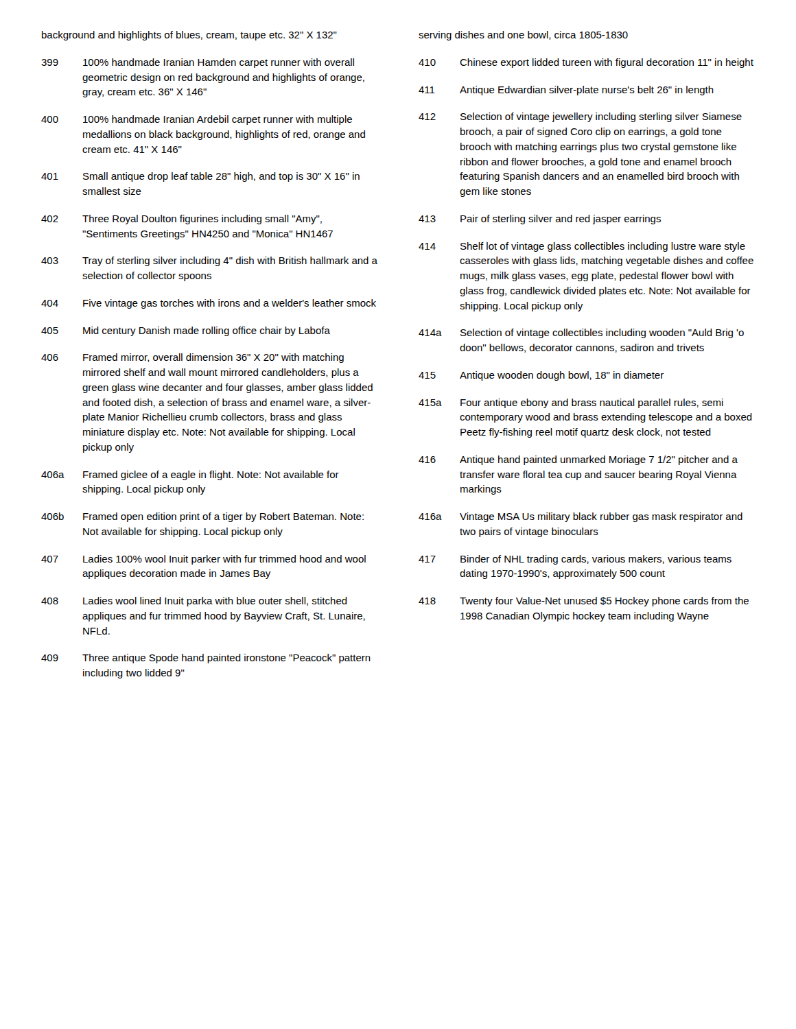background and highlights of blues, cream, taupe etc. 32" X 132"
399
100% handmade Iranian Hamden carpet runner with overall geometric design on red background and highlights of orange, gray, cream etc. 36" X 146"
400
100% handmade Iranian Ardebil carpet runner with multiple medallions on black background, highlights of red, orange and cream etc. 41" X 146"
401
Small antique drop leaf table 28" high, and top is 30" X 16" in smallest size
402
Three Royal Doulton figurines including small "Amy", "Sentiments Greetings" HN4250 and "Monica" HN1467
403
Tray of sterling silver including 4" dish with British hallmark and a selection of collector spoons
404
Five vintage gas torches with irons and a welder's leather smock
405
Mid century Danish made rolling office chair by Labofa
406
Framed mirror, overall dimension 36" X 20" with matching mirrored shelf and wall mount mirrored candleholders, plus a green glass wine decanter and four glasses, amber glass lidded and footed dish, a selection of brass and enamel ware, a silver-plate Manior Richellieu crumb collectors, brass and glass miniature display etc. Note: Not available for shipping. Local pickup only
406a
Framed giclee of a eagle in flight. Note: Not available for shipping. Local pickup only
406b
Framed open edition print of a tiger by Robert Bateman. Note: Not available for shipping. Local pickup only
407
Ladies 100% wool Inuit parker with fur trimmed hood and wool appliques decoration made in James Bay
408
Ladies wool lined Inuit parka with blue outer shell, stitched appliques and fur trimmed hood by Bayview Craft, St. Lunaire, NFLd.
409
Three antique Spode hand painted ironstone "Peacock" pattern including two lidded 9"
serving dishes and one bowl, circa 1805-1830
410
Chinese export lidded tureen with figural decoration 11" in height
411
Antique Edwardian silver-plate nurse's belt 26" in length
412
Selection of vintage jewellery including sterling silver Siamese brooch, a pair of signed Coro clip on earrings, a gold tone brooch with matching earrings plus two crystal gemstone like ribbon and flower brooches, a gold tone and enamel brooch featuring Spanish dancers and an enamelled bird brooch with gem like stones
413
Pair of sterling silver and red jasper earrings
414
Shelf lot of vintage glass collectibles including lustre ware style casseroles with glass lids, matching vegetable dishes and coffee mugs, milk glass vases, egg plate, pedestal flower bowl with glass frog, candlewick divided plates etc. Note: Not available for shipping. Local pickup only
414a
Selection of vintage collectibles including wooden "Auld Brig 'o doon" bellows, decorator cannons, sadiron and trivets
415
Antique wooden dough bowl, 18" in diameter
415a
Four antique ebony and brass nautical parallel rules, semi contemporary wood and brass extending telescope and a boxed Peetz fly-fishing reel motif quartz desk clock, not tested
416
Antique hand painted unmarked Moriage 7 1/2" pitcher and a transfer ware floral tea cup and saucer bearing Royal Vienna markings
416a
Vintage MSA Us military black rubber gas mask respirator and two pairs of vintage binoculars
417
Binder of NHL trading cards, various makers, various teams dating 1970-1990's, approximately 500 count
418
Twenty four Value-Net unused $5 Hockey phone cards from the 1998 Canadian Olympic hockey team including Wayne